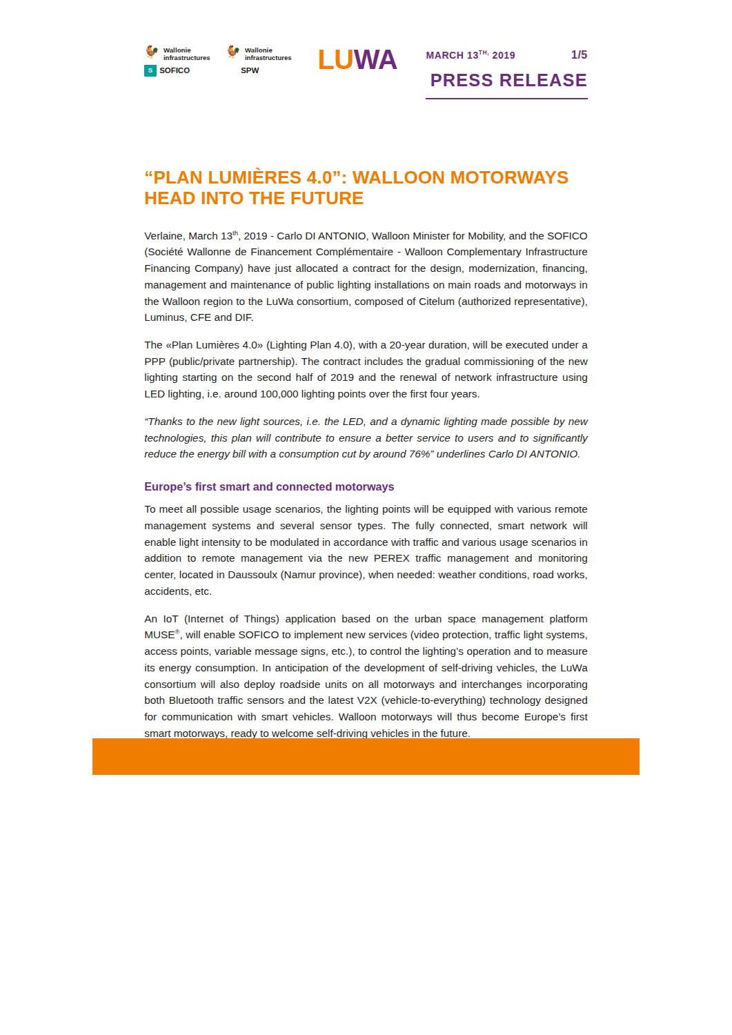🐓 Wallonie infrastructures
S SOFICO
🐓 Wallonie infrastructures
SPW
LU WA
MARCH 13TH, 2019 1/5
PRESS RELEASE
“Plan Lumières 4.0”: Walloon motorways head into the future
Verlaine, March 13th, 2019 - Carlo DI ANTONIO, Walloon Minister for Mobility, and the SOFICO (Société Wallonne de Financement Complémentaire - Walloon Complementary Infrastructure Financing Company) have just allocated a contract for the design, modernization, financing, management and maintenance of public lighting installations on main roads and motorways in the Walloon region to the LuWa consortium, composed of Citelum (authorized representative), Luminus, CFE and DIF.
The «Plan Lumières 4.0» (Lighting Plan 4.0), with a 20-year duration, will be executed under a PPP (public/private partnership). The contract includes the gradual commissioning of the new lighting starting on the second half of 2019 and the renewal of network infrastructure using LED lighting, i.e. around 100,000 lighting points over the first four years.
“Thanks to the new light sources, i.e. the LED, and a dynamic lighting made possible by new technologies, this plan will contribute to ensure a better service to users and to significantly reduce the energy bill with a consumption cut by around 76%” underlines Carlo DI ANTONIO.
Europe’s first smart and connected motorways
To meet all possible usage scenarios, the lighting points will be equipped with various remote management systems and several sensor types. The fully connected, smart network will enable light intensity to be modulated in accordance with traffic and various usage scenarios in addition to remote management via the new PEREX traffic management and monitoring center, located in Daussoulx (Namur province), when needed: weather conditions, road works, accidents, etc.
An IoT (Internet of Things) application based on the urban space management platform MUSE®, will enable SOFICO to implement new services (video protection, traffic light systems, access points, variable message signs, etc.), to control the lighting’s operation and to measure its energy consumption. In anticipation of the development of self-driving vehicles, the LuWa consortium will also deploy roadside units on all motorways and interchanges incorporating both Bluetooth traffic sensors and the latest V2X (vehicle-to-everything) technology designed for communication with smart vehicles. Walloon motorways will thus become Europe’s first smart motorways, ready to welcome self-driving vehicles in the future.